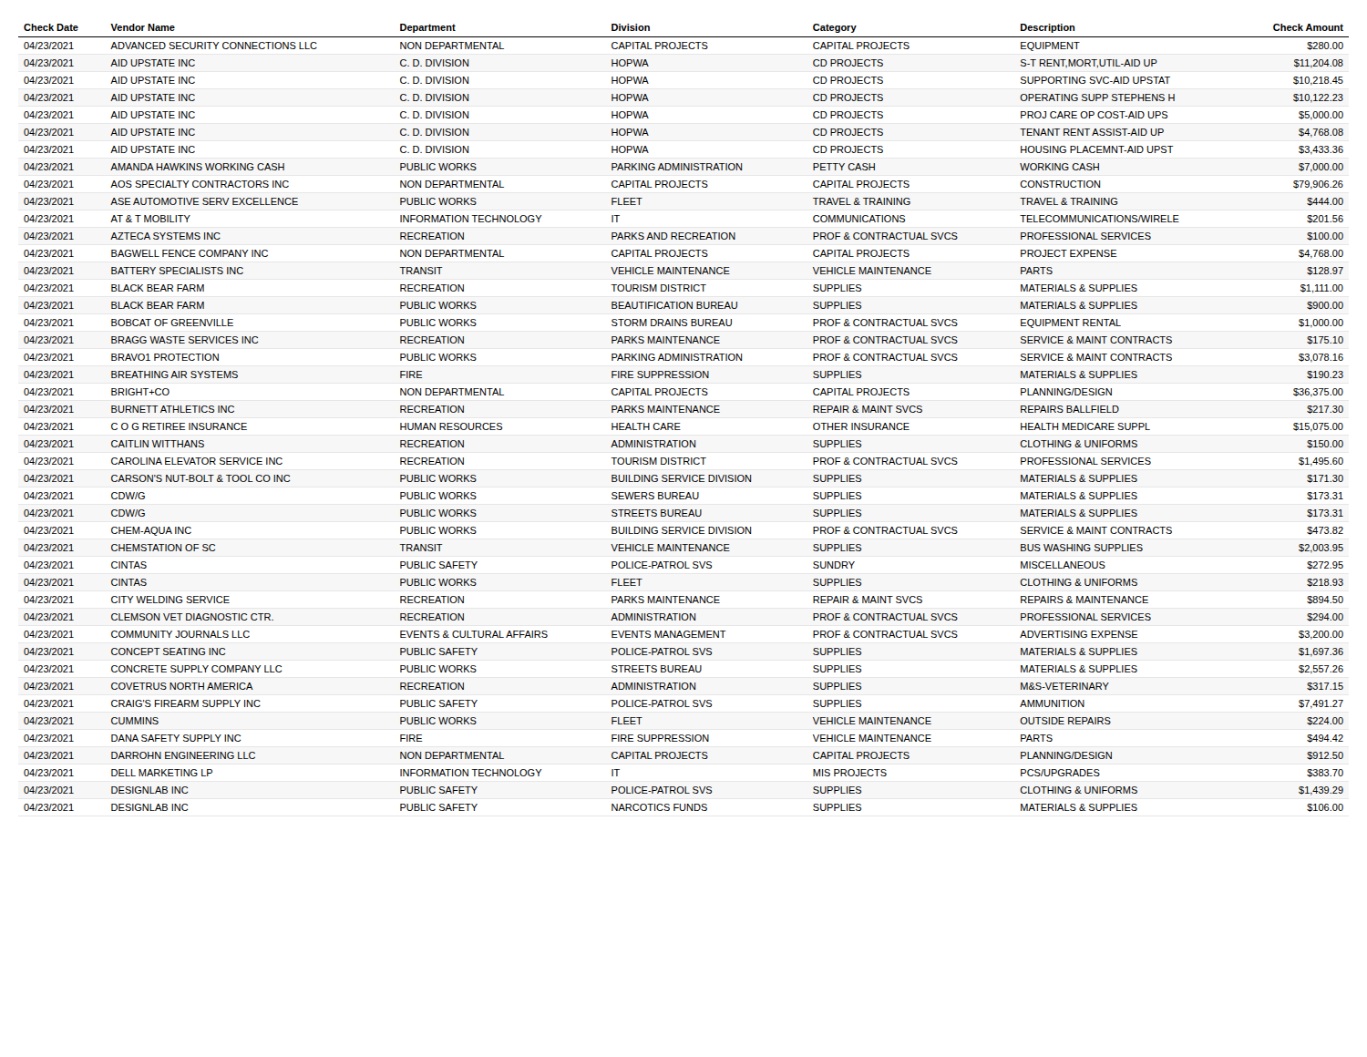Check Register Listing
| Check Date | Vendor Name | Department | Division | Category | Description | Check Amount |
| --- | --- | --- | --- | --- | --- | --- |
| 04/23/2021 | ADVANCED SECURITY CONNECTIONS LLC | NON DEPARTMENTAL | CAPITAL PROJECTS | CAPITAL PROJECTS | EQUIPMENT | $280.00 |
| 04/23/2021 | AID UPSTATE INC | C. D. DIVISION | HOPWA | CD PROJECTS | S-T RENT,MORT,UTIL-AID UP | $11,204.08 |
| 04/23/2021 | AID UPSTATE INC | C. D. DIVISION | HOPWA | CD PROJECTS | SUPPORTING SVC-AID UPSTAT | $10,218.45 |
| 04/23/2021 | AID UPSTATE INC | C. D. DIVISION | HOPWA | CD PROJECTS | OPERATING SUPP STEPHENS H | $10,122.23 |
| 04/23/2021 | AID UPSTATE INC | C. D. DIVISION | HOPWA | CD PROJECTS | PROJ CARE OP COST-AID UPS | $5,000.00 |
| 04/23/2021 | AID UPSTATE INC | C. D. DIVISION | HOPWA | CD PROJECTS | TENANT RENT ASSIST-AID UP | $4,768.08 |
| 04/23/2021 | AID UPSTATE INC | C. D. DIVISION | HOPWA | CD PROJECTS | HOUSING PLACEMNT-AID UPST | $3,433.36 |
| 04/23/2021 | AMANDA HAWKINS WORKING CASH | PUBLIC WORKS | PARKING ADMINISTRATION | PETTY CASH | WORKING CASH | $7,000.00 |
| 04/23/2021 | AOS SPECIALTY CONTRACTORS INC | NON DEPARTMENTAL | CAPITAL PROJECTS | CAPITAL PROJECTS | CONSTRUCTION | $79,906.26 |
| 04/23/2021 | ASE AUTOMOTIVE SERV EXCELLENCE | PUBLIC WORKS | FLEET | TRAVEL & TRAINING | TRAVEL & TRAINING | $444.00 |
| 04/23/2021 | AT & T MOBILITY | INFORMATION TECHNOLOGY | IT | COMMUNICATIONS | TELECOMMUNICATIONS/WIRELE | $201.56 |
| 04/23/2021 | AZTECA SYSTEMS INC | RECREATION | PARKS AND RECREATION | PROF & CONTRACTUAL SVCS | PROFESSIONAL SERVICES | $100.00 |
| 04/23/2021 | BAGWELL FENCE COMPANY INC | NON DEPARTMENTAL | CAPITAL PROJECTS | CAPITAL PROJECTS | PROJECT EXPENSE | $4,768.00 |
| 04/23/2021 | BATTERY SPECIALISTS INC | TRANSIT | VEHICLE MAINTENANCE | VEHICLE MAINTENANCE | PARTS | $128.97 |
| 04/23/2021 | BLACK BEAR FARM | RECREATION | TOURISM DISTRICT | SUPPLIES | MATERIALS & SUPPLIES | $1,111.00 |
| 04/23/2021 | BLACK BEAR FARM | PUBLIC WORKS | BEAUTIFICATION BUREAU | SUPPLIES | MATERIALS & SUPPLIES | $900.00 |
| 04/23/2021 | BOBCAT OF GREENVILLE | PUBLIC WORKS | STORM DRAINS BUREAU | PROF & CONTRACTUAL SVCS | EQUIPMENT RENTAL | $1,000.00 |
| 04/23/2021 | BRAGG WASTE SERVICES INC | RECREATION | PARKS MAINTENANCE | PROF & CONTRACTUAL SVCS | SERVICE & MAINT CONTRACTS | $175.10 |
| 04/23/2021 | BRAVO1 PROTECTION | PUBLIC WORKS | PARKING ADMINISTRATION | PROF & CONTRACTUAL SVCS | SERVICE & MAINT CONTRACTS | $3,078.16 |
| 04/23/2021 | BREATHING AIR SYSTEMS | FIRE | FIRE SUPPRESSION | SUPPLIES | MATERIALS & SUPPLIES | $190.23 |
| 04/23/2021 | BRIGHT+CO | NON DEPARTMENTAL | CAPITAL PROJECTS | CAPITAL PROJECTS | PLANNING/DESIGN | $36,375.00 |
| 04/23/2021 | BURNETT ATHLETICS INC | RECREATION | PARKS MAINTENANCE | REPAIR & MAINT SVCS | REPAIRS BALLFIELD | $217.30 |
| 04/23/2021 | C O G RETIREE INSURANCE | HUMAN RESOURCES | HEALTH CARE | OTHER INSURANCE | HEALTH MEDICARE SUPPL | $15,075.00 |
| 04/23/2021 | CAITLIN WITTHANS | RECREATION | ADMINISTRATION | SUPPLIES | CLOTHING & UNIFORMS | $150.00 |
| 04/23/2021 | CAROLINA ELEVATOR SERVICE INC | RECREATION | TOURISM DISTRICT | PROF & CONTRACTUAL SVCS | PROFESSIONAL SERVICES | $1,495.60 |
| 04/23/2021 | CARSON'S NUT-BOLT & TOOL CO INC | PUBLIC WORKS | BUILDING SERVICE DIVISION | SUPPLIES | MATERIALS & SUPPLIES | $171.30 |
| 04/23/2021 | CDW/G | PUBLIC WORKS | SEWERS BUREAU | SUPPLIES | MATERIALS & SUPPLIES | $173.31 |
| 04/23/2021 | CDW/G | PUBLIC WORKS | STREETS BUREAU | SUPPLIES | MATERIALS & SUPPLIES | $173.31 |
| 04/23/2021 | CHEM-AQUA INC | PUBLIC WORKS | BUILDING SERVICE DIVISION | PROF & CONTRACTUAL SVCS | SERVICE & MAINT CONTRACTS | $473.82 |
| 04/23/2021 | CHEMSTATION OF SC | TRANSIT | VEHICLE MAINTENANCE | SUPPLIES | BUS WASHING SUPPLIES | $2,003.95 |
| 04/23/2021 | CINTAS | PUBLIC SAFETY | POLICE-PATROL SVS | SUNDRY | MISCELLANEOUS | $272.95 |
| 04/23/2021 | CINTAS | PUBLIC WORKS | FLEET | SUPPLIES | CLOTHING & UNIFORMS | $218.93 |
| 04/23/2021 | CITY WELDING SERVICE | RECREATION | PARKS MAINTENANCE | REPAIR & MAINT SVCS | REPAIRS & MAINTENANCE | $894.50 |
| 04/23/2021 | CLEMSON VET DIAGNOSTIC CTR. | RECREATION | ADMINISTRATION | PROF & CONTRACTUAL SVCS | PROFESSIONAL SERVICES | $294.00 |
| 04/23/2021 | COMMUNITY JOURNALS LLC | EVENTS & CULTURAL AFFAIRS | EVENTS MANAGEMENT | PROF & CONTRACTUAL SVCS | ADVERTISING EXPENSE | $3,200.00 |
| 04/23/2021 | CONCEPT SEATING INC | PUBLIC SAFETY | POLICE-PATROL SVS | SUPPLIES | MATERIALS & SUPPLIES | $1,697.36 |
| 04/23/2021 | CONCRETE SUPPLY COMPANY LLC | PUBLIC WORKS | STREETS BUREAU | SUPPLIES | MATERIALS & SUPPLIES | $2,557.26 |
| 04/23/2021 | COVETRUS NORTH AMERICA | RECREATION | ADMINISTRATION | SUPPLIES | M&S-VETERINARY | $317.15 |
| 04/23/2021 | CRAIG'S FIREARM SUPPLY INC | PUBLIC SAFETY | POLICE-PATROL SVS | SUPPLIES | AMMUNITION | $7,491.27 |
| 04/23/2021 | CUMMINS | PUBLIC WORKS | FLEET | VEHICLE MAINTENANCE | OUTSIDE REPAIRS | $224.00 |
| 04/23/2021 | DANA SAFETY SUPPLY INC | FIRE | FIRE SUPPRESSION | VEHICLE MAINTENANCE | PARTS | $494.42 |
| 04/23/2021 | DARROHN ENGINEERING LLC | NON DEPARTMENTAL | CAPITAL PROJECTS | CAPITAL PROJECTS | PLANNING/DESIGN | $912.50 |
| 04/23/2021 | DELL MARKETING LP | INFORMATION TECHNOLOGY | IT | MIS PROJECTS | PCS/UPGRADES | $383.70 |
| 04/23/2021 | DESIGNLAB INC | PUBLIC SAFETY | POLICE-PATROL SVS | SUPPLIES | CLOTHING & UNIFORMS | $1,439.29 |
| 04/23/2021 | DESIGNLAB INC | PUBLIC SAFETY | NARCOTICS FUNDS | SUPPLIES | MATERIALS & SUPPLIES | $106.00 |